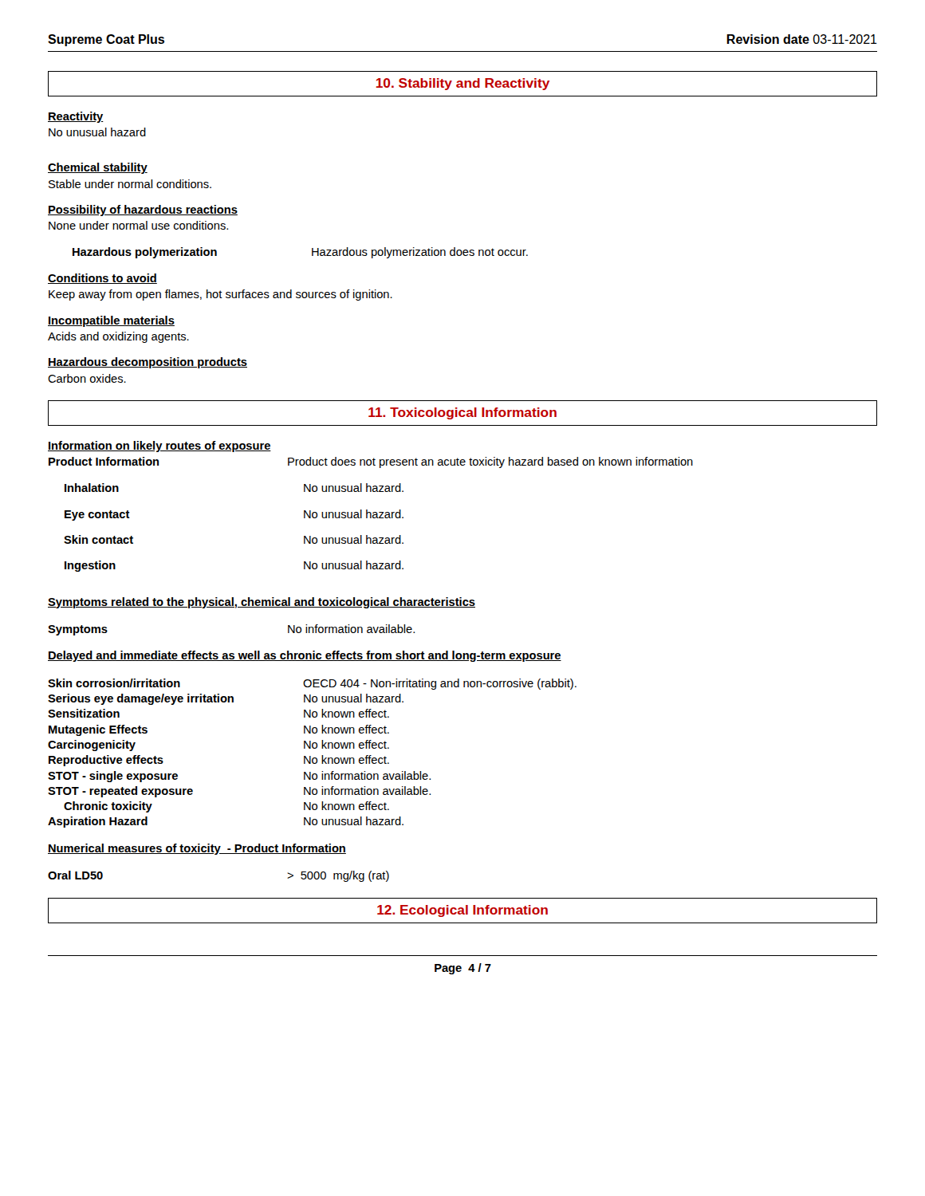Supreme Coat Plus
Revision date 03-11-2021
10. Stability and Reactivity
Reactivity
No unusual hazard
Chemical stability
Stable under normal conditions.
Possibility of hazardous reactions
None under normal use conditions.
| Hazardous polymerization | Hazardous polymerization does not occur. |
Conditions to avoid
Keep away from open flames, hot surfaces and sources of ignition.
Incompatible materials
Acids and oxidizing agents.
Hazardous decomposition products
Carbon oxides.
11. Toxicological Information
Information on likely routes of exposure
| Product Information | Product does not present an acute toxicity hazard based on known information |
| Inhalation | No unusual hazard. |
| Eye contact | No unusual hazard. |
| Skin contact | No unusual hazard. |
| Ingestion | No unusual hazard. |
Symptoms related to the physical, chemical and toxicological characteristics
| Symptoms | No information available. |
Delayed and immediate effects as well as chronic effects from short and long-term exposure
| Skin corrosion/irritation | OECD 404 - Non-irritating and non-corrosive (rabbit). |
| Serious eye damage/eye irritation | No unusual hazard. |
| Sensitization | No known effect. |
| Mutagenic Effects | No known effect. |
| Carcinogenicity | No known effect. |
| Reproductive effects | No known effect. |
| STOT - single exposure | No information available. |
| STOT - repeated exposure | No information available. |
| Chronic toxicity | No known effect. |
| Aspiration Hazard | No unusual hazard. |
Numerical measures of toxicity - Product Information
| Oral LD50 | > 5000 mg/kg (rat) |
12. Ecological Information
Page 4 / 7